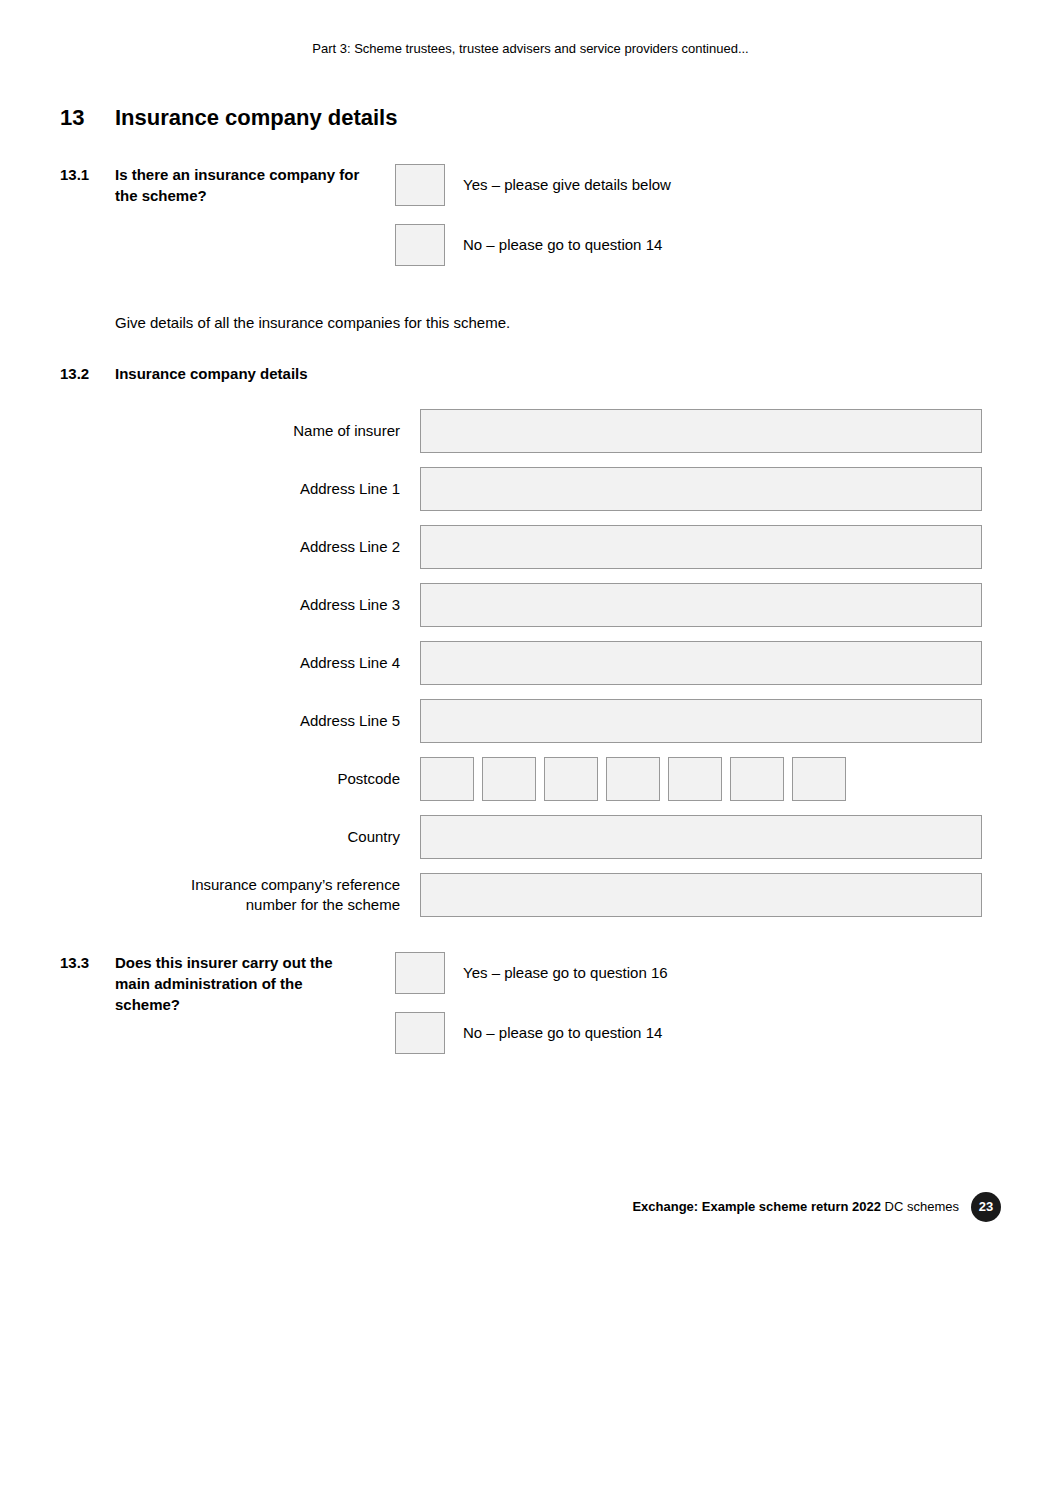Part 3: Scheme trustees, trustee advisers and service providers continued...
13 Insurance company details
13.1
Is there an insurance company for the scheme?
Yes – please give details below
No – please go to question 14
Give details of all the insurance companies for this scheme.
13.2
Insurance company details
Name of insurer
Address Line 1
Address Line 2
Address Line 3
Address Line 4
Address Line 5
Postcode
Country
Insurance company’s reference
number for the scheme
13.3
Does this insurer carry out the main administration of the scheme?
Yes – please go to question 16
No – please go to question 14
Exchange: Example scheme return 2022 DC schemes 23